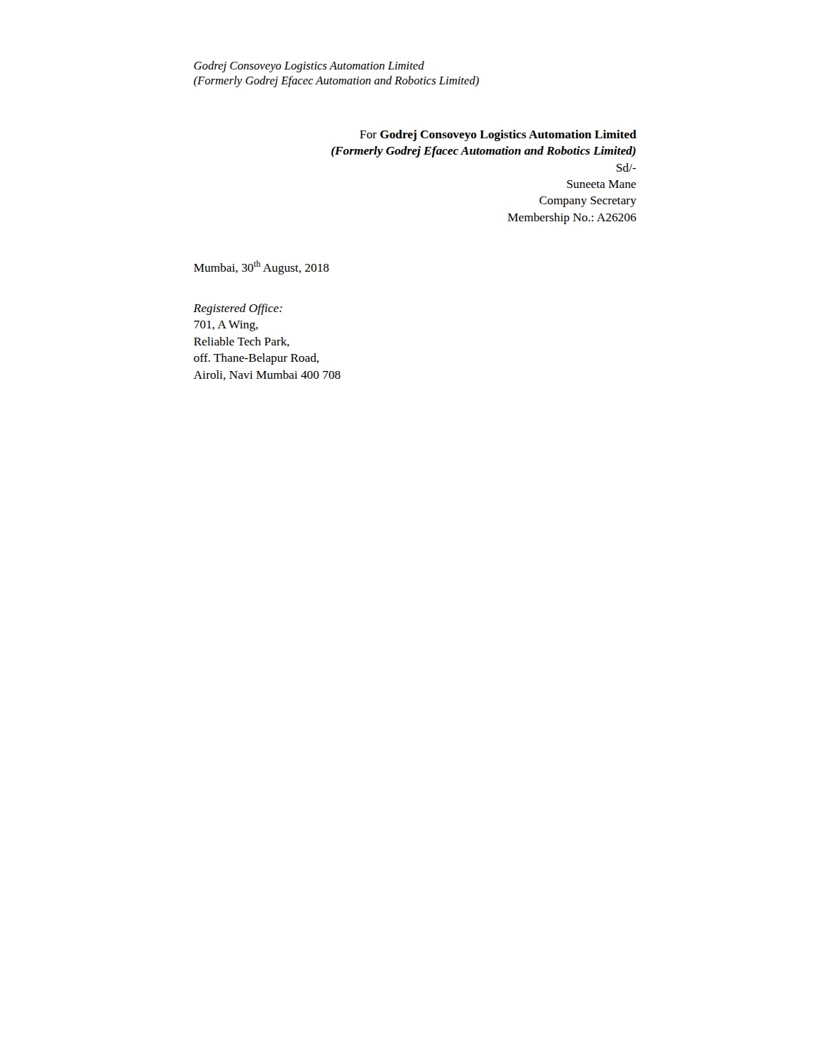Godrej Consoveyo Logistics Automation Limited
(Formerly Godrej Efacec Automation and Robotics Limited)
For Godrej Consoveyo Logistics Automation Limited (Formerly Godrej Efacec Automation and Robotics Limited) Sd/- Suneeta Mane Company Secretary Membership No.: A26206
Mumbai, 30th August, 2018
Registered Office:
701, A Wing,
Reliable Tech Park,
off. Thane-Belapur Road,
Airoli, Navi Mumbai 400 708